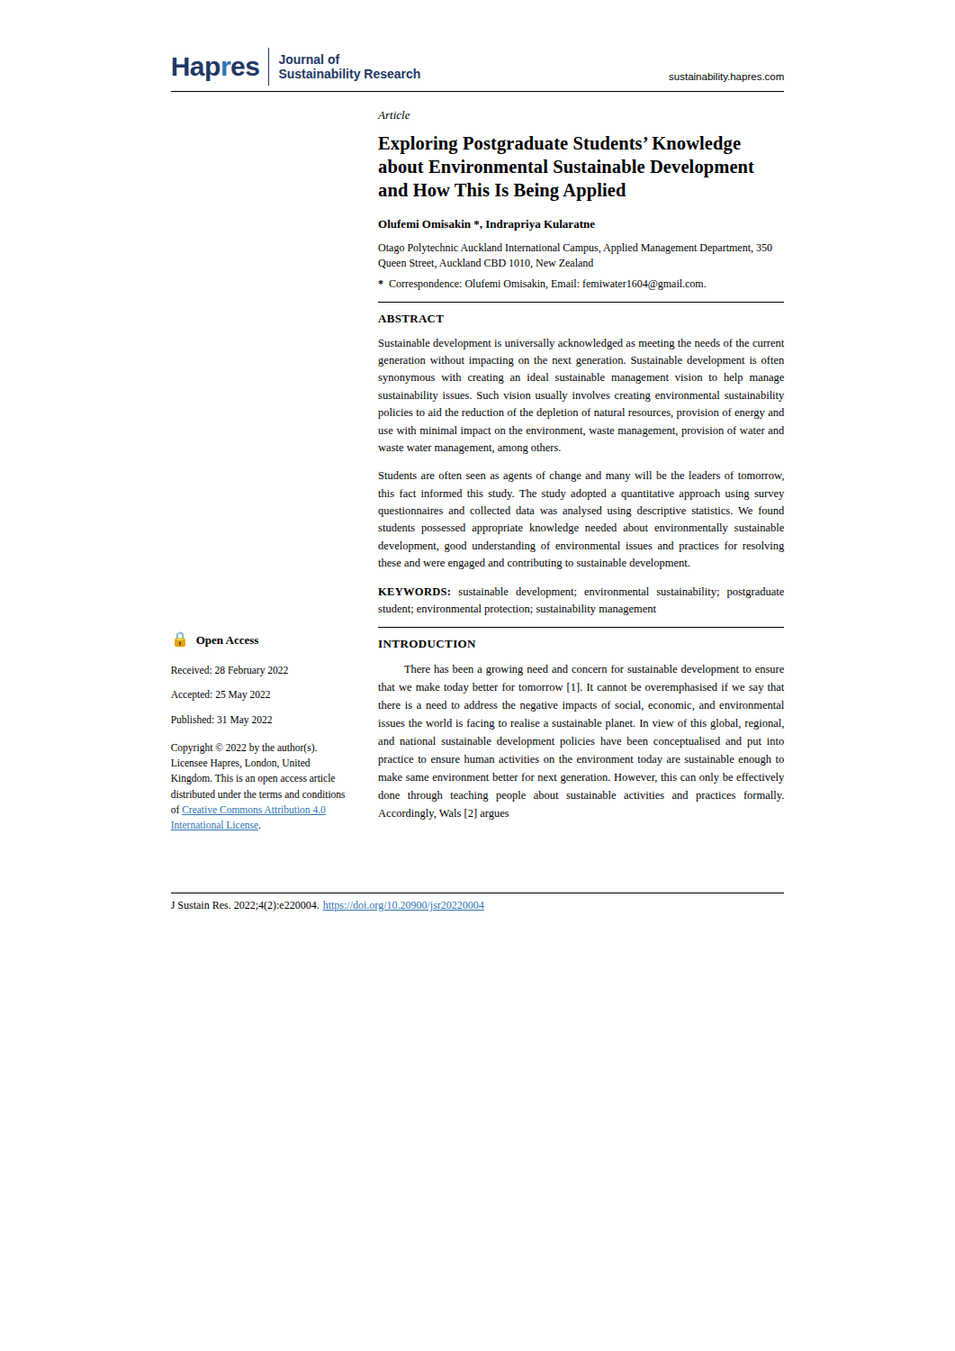Hapres
Journal of
Sustainability Research
sustainability.hapres.com
🔒Open Access
Received: 28 February 2022
Accepted: 25 May 2022
Published: 31 May 2022
Copyright © 2022 by the author(s). Licensee Hapres, London, United Kingdom. This is an open access article distributed under the terms and conditions of Creative Commons Attribution 4.0 International License.
Article
Exploring Postgraduate Students’ Knowledge about Environmental Sustainable Development and How This Is Being Applied
Olufemi Omisakin *, Indrapriya Kularatne
Otago Polytechnic Auckland International Campus, Applied Management Department, 350 Queen Street, Auckland CBD 1010, New Zealand
*Correspondence: Olufemi Omisakin, Email: femiwater1604@gmail.com.
ABSTRACT
Sustainable development is universally acknowledged as meeting the needs of the current generation without impacting on the next generation. Sustainable development is often synonymous with creating an ideal sustainable management vision to help manage sustainability issues. Such vision usually involves creating environmental sustainability policies to aid the reduction of the depletion of natural resources, provision of energy and use with minimal impact on the environment, waste management, provision of water and waste water management, among others.
Students are often seen as agents of change and many will be the leaders of tomorrow, this fact informed this study. The study adopted a quantitative approach using survey questionnaires and collected data was analysed using descriptive statistics. We found students possessed appropriate knowledge needed about environmentally sustainable development, good understanding of environmental issues and practices for resolving these and were engaged and contributing to sustainable development.
KEYWORDS: sustainable development; environmental sustainability; postgraduate student; environmental protection; sustainability management
INTRODUCTION
There has been a growing need and concern for sustainable development to ensure that we make today better for tomorrow [1]. It cannot be overemphasised if we say that there is a need to address the negative impacts of social, economic, and environmental issues the world is facing to realise a sustainable planet. In view of this global, regional, and national sustainable development policies have been conceptualised and put into practice to ensure human activities on the environment today are sustainable enough to make same environment better for next generation. However, this can only be effectively done through teaching people about sustainable activities and practices formally. Accordingly, Wals [2] argues
J Sustain Res. 2022;4(2):e220004. https://doi.org/10.20900/jsr20220004